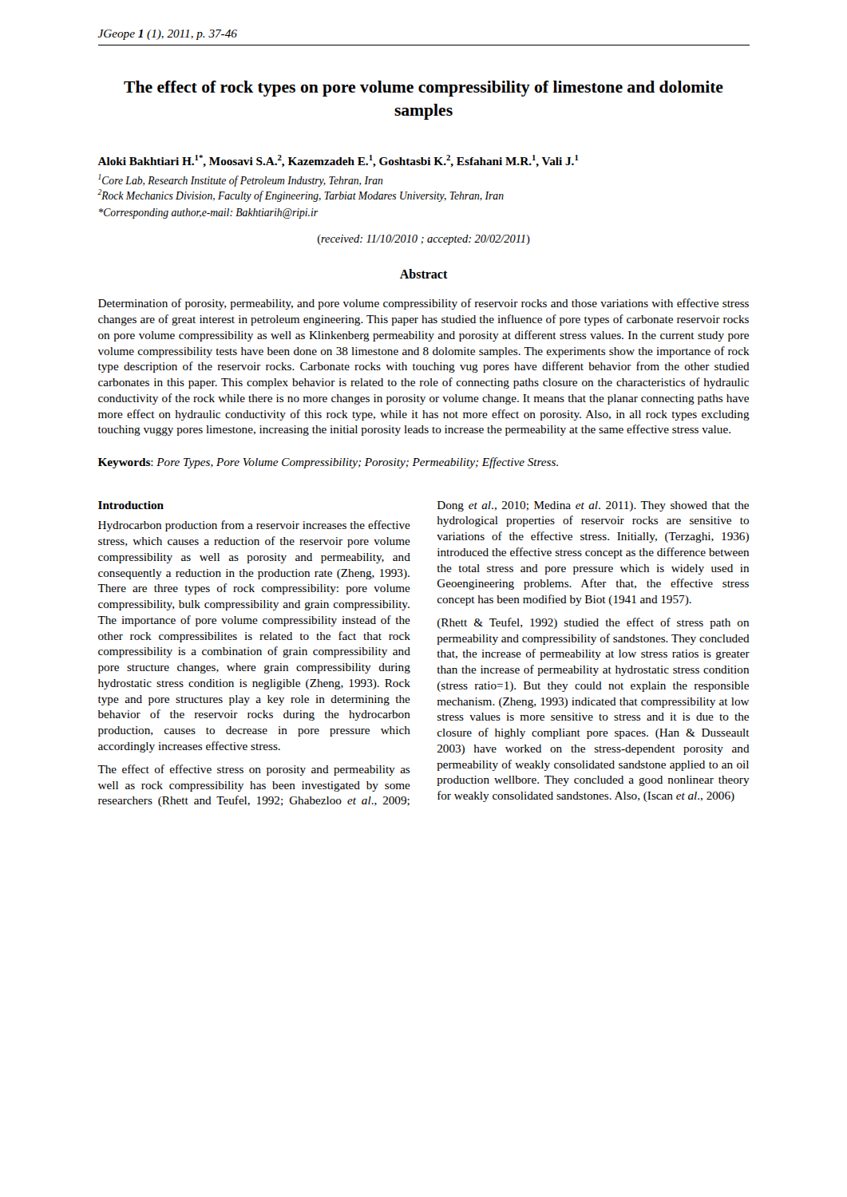JGeope 1 (1), 2011, p. 37-46
The effect of rock types on pore volume compressibility of limestone and dolomite samples
Aloki Bakhtiari H.1*, Moosavi S.A.2, Kazemzadeh E.1, Goshtasbi K.2, Esfahani M.R.1, Vali J.1
1Core Lab, Research Institute of Petroleum Industry, Tehran, Iran
2Rock Mechanics Division, Faculty of Engineering, Tarbiat Modares University, Tehran, Iran
*Corresponding author,e-mail: Bakhtiarih@ripi.ir
(received: 11/10/2010 ; accepted: 20/02/2011)
Abstract
Determination of porosity, permeability, and pore volume compressibility of reservoir rocks and those variations with effective stress changes are of great interest in petroleum engineering. This paper has studied the influence of pore types of carbonate reservoir rocks on pore volume compressibility as well as Klinkenberg permeability and porosity at different stress values. In the current study pore volume compressibility tests have been done on 38 limestone and 8 dolomite samples. The experiments show the importance of rock type description of the reservoir rocks. Carbonate rocks with touching vug pores have different behavior from the other studied carbonates in this paper. This complex behavior is related to the role of connecting paths closure on the characteristics of hydraulic conductivity of the rock while there is no more changes in porosity or volume change. It means that the planar connecting paths have more effect on hydraulic conductivity of this rock type, while it has not more effect on porosity. Also, in all rock types excluding touching vuggy pores limestone, increasing the initial porosity leads to increase the permeability at the same effective stress value.
Keywords: Pore Types, Pore Volume Compressibility; Porosity; Permeability; Effective Stress.
Introduction
Hydrocarbon production from a reservoir increases the effective stress, which causes a reduction of the reservoir pore volume compressibility as well as porosity and permeability, and consequently a reduction in the production rate (Zheng, 1993). There are three types of rock compressibility: pore volume compressibility, bulk compressibility and grain compressibility. The importance of pore volume compressibility instead of the other rock compressibilites is related to the fact that rock compressibility is a combination of grain compressibility and pore structure changes, where grain compressibility during hydrostatic stress condition is negligible (Zheng, 1993). Rock type and pore structures play a key role in determining the behavior of the reservoir rocks during the hydrocarbon production, causes to decrease in pore pressure which accordingly increases effective stress.
The effect of effective stress on porosity and permeability as well as rock compressibility has been investigated by some researchers (Rhett and Teufel, 1992; Ghabezloo et al., 2009; Dong et al., 2010; Medina et al. 2011). They showed that the hydrological properties of reservoir rocks are sensitive to variations of the effective stress. Initially, (Terzaghi, 1936) introduced the effective stress concept as the difference between the total stress and pore pressure which is widely used in Geoengineering problems. After that, the effective stress concept has been modified by Biot (1941 and 1957).
(Rhett & Teufel, 1992) studied the effect of stress path on permeability and compressibility of sandstones. They concluded that, the increase of permeability at low stress ratios is greater than the increase of permeability at hydrostatic stress condition (stress ratio=1). But they could not explain the responsible mechanism. (Zheng, 1993) indicated that compressibility at low stress values is more sensitive to stress and it is due to the closure of highly compliant pore spaces. (Han & Dusseault 2003) have worked on the stress-dependent porosity and permeability of weakly consolidated sandstone applied to an oil production wellbore. They concluded a good nonlinear theory for weakly consolidated sandstones. Also, (Iscan et al., 2006)